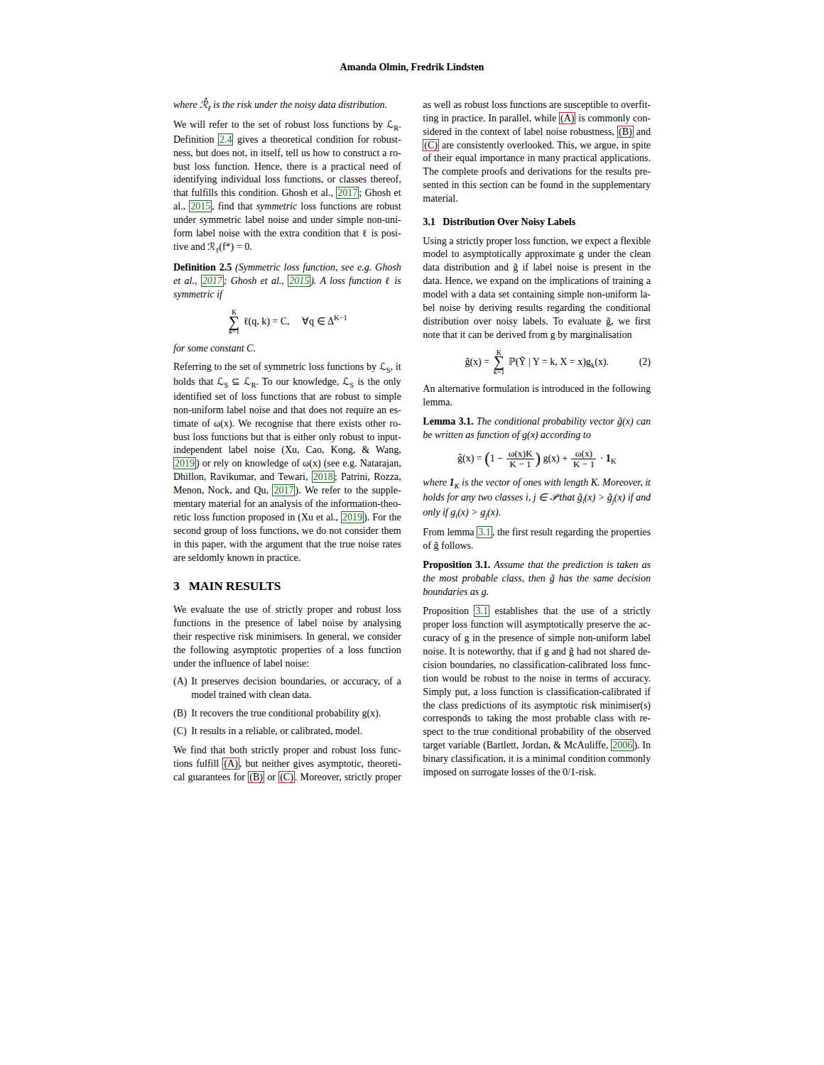Amanda Olmin, Fredrik Lindsten
where ℛ̂ℓ is the risk under the noisy data distribution.
We will refer to the set of robust loss functions by ℒR. Definition 2.4 gives a theoretical condition for robustness, but does not, in itself, tell us how to construct a robust loss function. Hence, there is a practical need of identifying individual loss functions, or classes thereof, that fulfills this condition. Ghosh et al., 2017; Ghosh et al., 2015, find that symmetric loss functions are robust under symmetric label noise and under simple non-uniform label noise with the extra condition that ℓ is positive and ℛℓ(f*) = 0.
Definition 2.5 (Symmetric loss function, see e.g. Ghosh et al., 2017; Ghosh et al., 2015). A loss function ℓ is symmetric if
K∑k=1 ℓ(q, k) = C, ∀q ∈ ΔK−1
for some constant C.
Referring to the set of symmetric loss functions by ℒS, it holds that ℒS ⊆ ℒR. To our knowledge, ℒS is the only identified set of loss functions that are robust to simple non-uniform label noise and that does not require an estimate of ω(x). We recognise that there exists other robust loss functions but that is either only robust to input-independent label noise (Xu, Cao, Kong, & Wang, 2019) or rely on knowledge of ω(x) (see e.g. Natarajan, Dhillon, Ravikumar, and Tewari, 2018; Patrini, Rozza, Menon, Nock, and Qu, 2017). We refer to the supplementary material for an analysis of the information-theoretic loss function proposed in (Xu et al., 2019). For the second group of loss functions, we do not consider them in this paper, with the argument that the true noise rates are seldomly known in practice.
3 MAIN RESULTS
We evaluate the use of strictly proper and robust loss functions in the presence of label noise by analysing their respective risk minimisers. In general, we consider the following asymptotic properties of a loss function under the influence of label noise:
(A) It preserves decision boundaries, or accuracy, of a model trained with clean data.
(B) It recovers the true conditional probability g(x).
(C) It results in a reliable, or calibrated, model.
We find that both strictly proper and robust loss functions fulfill (A), but neither gives asymptotic, theoretical guarantees for (B) or (C). Moreover, strictly proper as well as robust loss functions are susceptible to overfitting in practice. In parallel, while (A) is commonly considered in the context of label noise robustness, (B) and (C) are consistently overlooked. This, we argue, in spite of their equal importance in many practical applications. The complete proofs and derivations for the results presented in this section can be found in the supplementary material.
3.1 Distribution Over Noisy Labels
Using a strictly proper loss function, we expect a flexible model to asymptotically approximate g under the clean data distribution and g̃ if label noise is present in the data. Hence, we expand on the implications of training a model with a data set containing simple non-uniform label noise by deriving results regarding the conditional distribution over noisy labels. To evaluate g̃, we first note that it can be derived from g by marginalisation
g̃(x) = K∑k=1 ℙ(Ỹ | Y = k, X = x)gk(x). (2)
An alternative formulation is introduced in the following lemma.
Lemma 3.1. The conditional probability vector g̃(x) can be written as function of g(x) according to
g̃(x) = (1 − ω(x)K K − 1) g(x) + ω(x) K − 1 · 1K
where 1K is the vector of ones with length K. Moreover, it holds for any two classes i, j ∈ 𝒫 that g̃i(x) > g̃j(x) if and only if gi(x) > gj(x).
From lemma 3.1, the first result regarding the properties of g̃ follows.
Proposition 3.1. Assume that the prediction is taken as the most probable class, then g̃ has the same decision boundaries as g.
Proposition 3.1 establishes that the use of a strictly proper loss function will asymptotically preserve the accuracy of g in the presence of simple non-uniform label noise. It is noteworthy, that if g and g̃ had not shared decision boundaries, no classification-calibrated loss function would be robust to the noise in terms of accuracy. Simply put, a loss function is classification-calibrated if the class predictions of its asymptotic risk minimiser(s) corresponds to taking the most probable class with respect to the true conditional probability of the observed target variable (Bartlett, Jordan, & McAuliffe, 2006). In binary classification, it is a minimal condition commonly imposed on surrogate losses of the 0/1-risk.